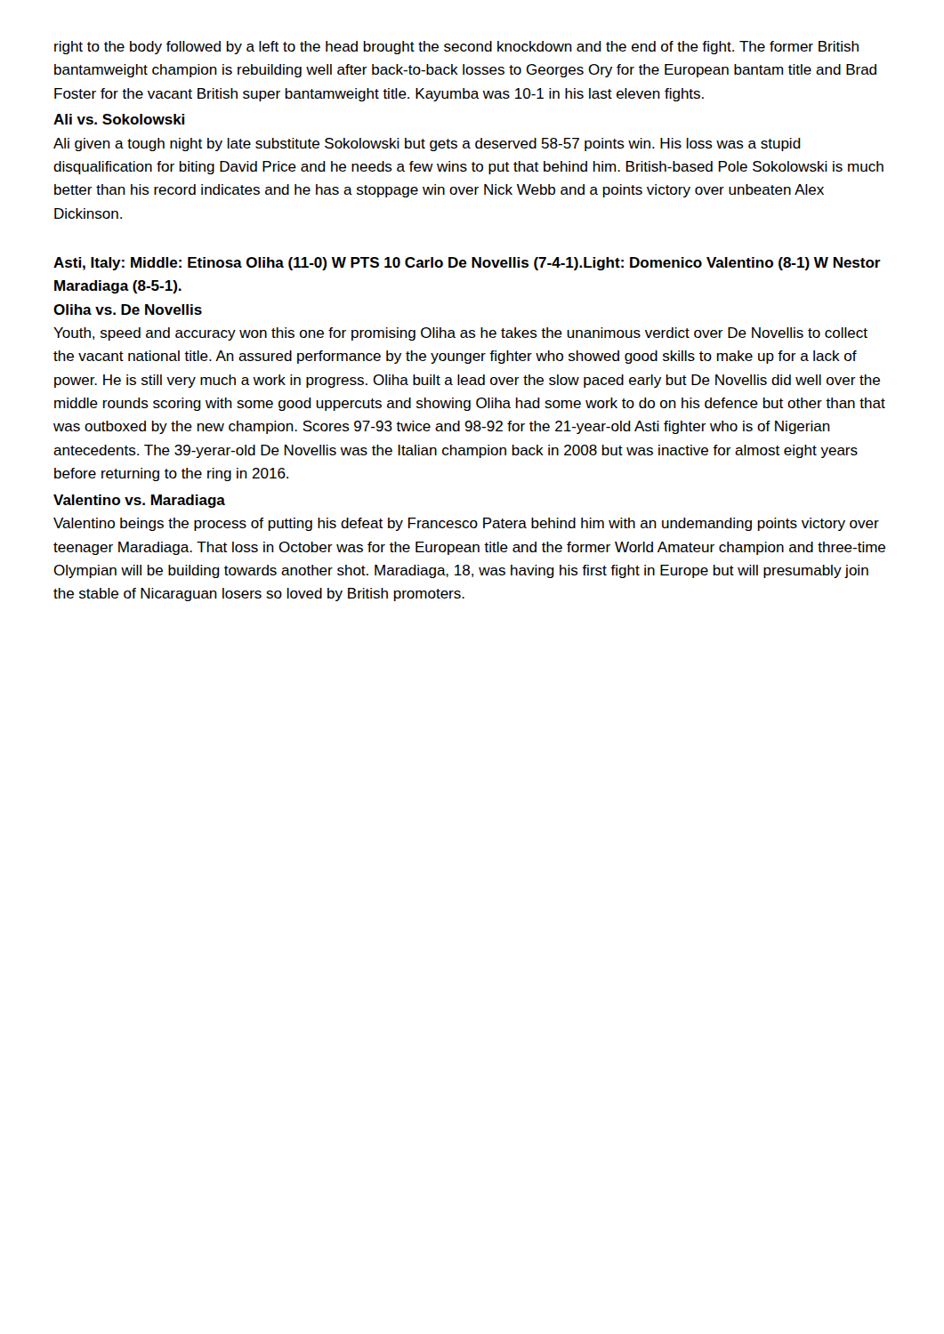right to the body followed by a left to the head brought the second knockdown and the end of the fight. The former British bantamweight champion is rebuilding well after back-to-back losses to Georges Ory for the European bantam title and Brad Foster for the vacant British super bantamweight title. Kayumba was 10-1 in his last eleven fights.
Ali vs. Sokolowski
Ali given a tough night by late substitute Sokolowski but gets a deserved 58-57 points win. His loss was a stupid disqualification for biting David Price and he needs a few wins to put that behind him. British-based Pole Sokolowski is much better than his record indicates and he has a stoppage win over Nick Webb and a points victory over unbeaten Alex Dickinson.
Asti, Italy: Middle: Etinosa Oliha (11-0) W PTS 10 Carlo De Novellis (7-4-1).Light: Domenico Valentino (8-1) W Nestor Maradiaga (8-5-1).
Oliha vs. De Novellis
Youth, speed and accuracy won this one for promising Oliha as he takes the unanimous verdict over De Novellis to collect the vacant national title. An assured performance by the younger fighter who showed good skills to make up for a lack of power. He is still very much a work in progress. Oliha built a lead over the slow paced early but De Novellis did well over the middle rounds scoring with some good uppercuts and showing Oliha had some work to do on his defence but other than that was outboxed by the new champion. Scores 97-93 twice and 98-92 for the 21-year-old Asti fighter who is of Nigerian antecedents. The 39-yerar-old De Novellis was the Italian champion back in 2008 but was inactive for almost eight years before returning to the ring in 2016.
Valentino vs. Maradiaga
Valentino beings the process of putting his defeat by Francesco Patera behind him with an undemanding points victory over teenager Maradiaga. That loss in October was for the European title and the former World Amateur champion and three-time Olympian will be building towards another shot. Maradiaga, 18, was having his first fight in Europe but will presumably join the stable of Nicaraguan losers so loved by British promoters.